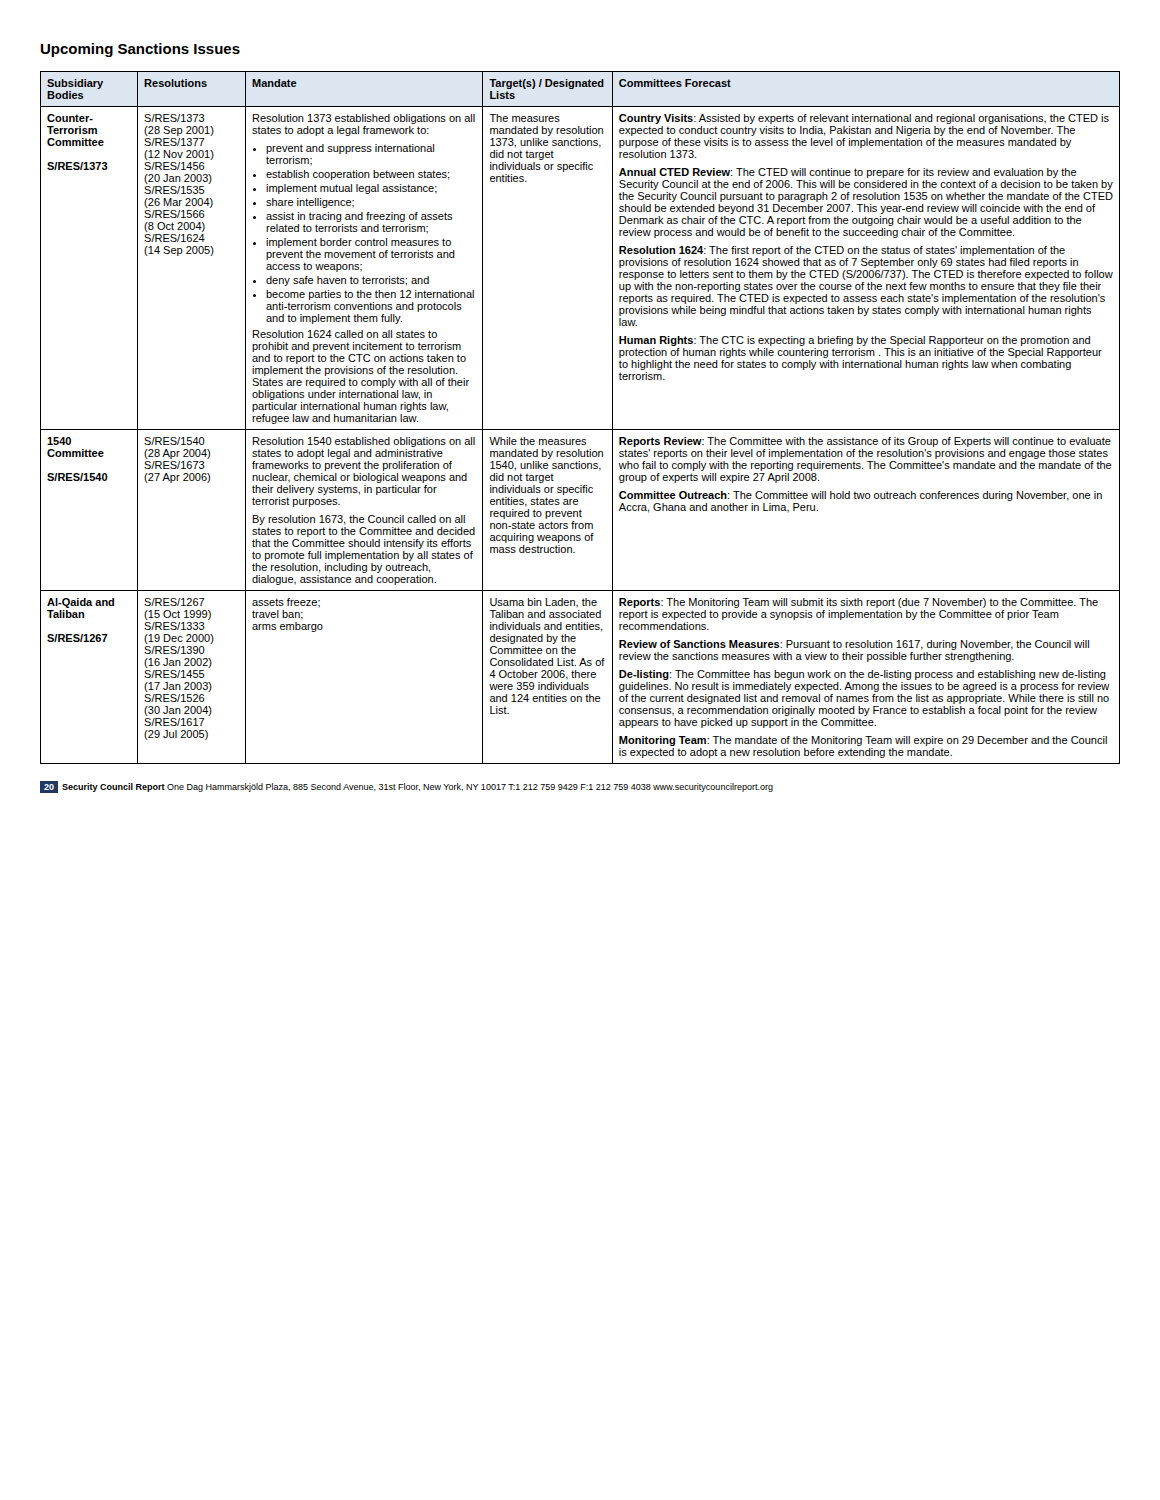Upcoming Sanctions Issues
| Subsidiary Bodies | Resolutions | Mandate | Target(s) / Designated Lists | Committees Forecast |
| --- | --- | --- | --- | --- |
| Counter-Terrorism Committee S/RES/1373 | S/RES/1373 (28 Sep 2001) S/RES/1377 (12 Nov 2001) S/RES/1456 (20 Jan 2003) S/RES/1535 (26 Mar 2004) S/RES/1566 (8 Oct 2004) S/RES/1624 (14 Sep 2005) | Resolution 1373 established obligations on all states to adopt a legal framework to: prevent and suppress international terrorism; establish cooperation between states; implement mutual legal assistance; share intelligence; assist in tracing and freezing of assets related to terrorists and terrorism; implement border control measures to prevent the movement of terrorists and access to weapons; deny safe haven to terrorists; and become parties to the then 12 international anti-terrorism conventions and protocols and to implement them fully. Resolution 1624 called on all states to prohibit and prevent incitement to terrorism and to report to the CTC on actions taken to implement the provisions of the resolution. States are required to comply with all of their obligations under international law, in particular international human rights law, refugee law and humanitarian law. | The measures mandated by resolution 1373, unlike sanctions, did not target individuals or specific entities. | Country Visits : Assisted by experts of relevant international and regional organisations, the CTED is expected to conduct country visits to India, Pakistan and Nigeria by the end of November. The purpose of these visits is to assess the level of implementation of the measures mandated by resolution 1373. Annual CTED Review : The CTED will continue to prepare for its review and evaluation by the Security Council at the end of 2006. This will be considered in the context of a decision to be taken by the Security Council pursuant to paragraph 2 of resolution 1535 on whether the mandate of the CTED should be extended beyond 31 December 2007. This year-end review will coincide with the end of Denmark as chair of the CTC. A report from the outgoing chair would be a useful addition to the review process and would be of benefit to the succeeding chair of the Committee. Resolution 1624 : The first report of the CTED on the status of states' implementation of the provisions of resolution 1624 showed that as of 7 September only 69 states had filed reports in response to letters sent to them by the CTED (S/2006/737). The CTED is therefore expected to follow up with the non-reporting states over the course of the next few months to ensure that they file their reports as required. The CTED is expected to assess each state's implementation of the resolution's provisions while being mindful that actions taken by states comply with international human rights law. Human Rights : The CTC is expecting a briefing by the Special Rapporteur on the promotion and protection of human rights while countering terrorism . This is an initiative of the Special Rapporteur to highlight the need for states to comply with international human rights law when combating terrorism. |
| 1540 Committee S/RES/1540 | S/RES/1540 (28 Apr 2004) S/RES/1673 (27 Apr 2006) | Resolution 1540 established obligations on all states to adopt legal and administrative frameworks to prevent the proliferation of nuclear, chemical or biological weapons and their delivery systems, in particular for terrorist purposes. By resolution 1673, the Council called on all states to report to the Committee and decided that the Committee should intensify its efforts to promote full implementation by all states of the resolution, including by outreach, dialogue, assistance and cooperation. | While the measures mandated by resolution 1540, unlike sanctions, did not target individuals or specific entities, states are required to prevent non-state actors from acquiring weapons of mass destruction. | Reports Review : The Committee with the assistance of its Group of Experts will continue to evaluate states' reports on their level of implementation of the resolution's provisions and engage those states who fail to comply with the reporting requirements. The Committee's mandate and the mandate of the group of experts will expire 27 April 2008. Committee Outreach : The Committee will hold two outreach conferences during November, one in Accra, Ghana and another in Lima, Peru. |
| Al-Qaida and Taliban S/RES/1267 | S/RES/1267 (15 Oct 1999) S/RES/1333 (19 Dec 2000) S/RES/1390 (16 Jan 2002) S/RES/1455 (17 Jan 2003) S/RES/1526 (30 Jan 2004) S/RES/1617 (29 Jul 2005) | assets freeze; travel ban; arms embargo | Usama bin Laden, the Taliban and associated individuals and entities, designated by the Committee on the Consolidated List. As of 4 October 2006, there were 359 individuals and 124 entities on the List. | Reports : The Monitoring Team will submit its sixth report (due 7 November) to the Committee. The report is expected to provide a synopsis of implementation by the Committee of prior Team recommendations. Review of Sanctions Measures : Pursuant to resolution 1617, during November, the Council will review the sanctions measures with a view to their possible further strengthening. De-listing : The Committee has begun work on the de-listing process and establishing new de-listing guidelines. No result is immediately expected. Among the issues to be agreed is a process for review of the current designated list and removal of names from the list as appropriate. While there is still no consensus, a recommendation originally mooted by France to establish a focal point for the review appears to have picked up support in the Committee. Monitoring Team : The mandate of the Monitoring Team will expire on 29 December and the Council is expected to adopt a new resolution before extending the mandate. |
20 Security Council Report One Dag Hammarskjöld Plaza, 885 Second Avenue, 31st Floor, New York, NY 10017 T:1 212 759 9429 F:1 212 759 4038 www.securitycouncilreport.org